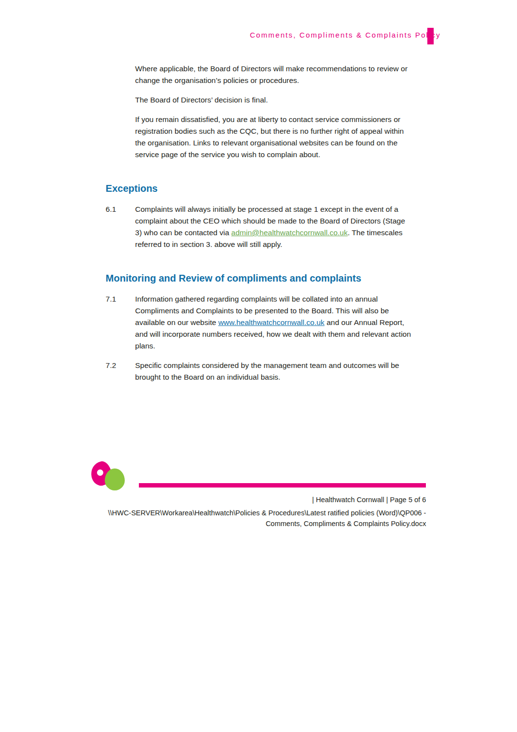Comments, Compliments & Complaints Policy
Where applicable, the Board of Directors will make recommendations to review or change the organisation’s policies or procedures.
The Board of Directors’ decision is final.
If you remain dissatisfied, you are at liberty to contact service commissioners or registration bodies such as the CQC, but there is no further right of appeal within the organisation. Links to relevant organisational websites can be found on the service page of the service you wish to complain about.
Exceptions
6.1
Complaints will always initially be processed at stage 1 except in the event of a complaint about the CEO which should be made to the Board of Directors (Stage 3) who can be contacted via admin@healthwatchcornwall.co.uk. The timescales referred to in section 3. above will still apply.
Monitoring and Review of compliments and complaints
7.1
Information gathered regarding complaints will be collated into an annual Compliments and Complaints to be presented to the Board. This will also be available on our website www.healthwatchcornwall.co.uk and our Annual Report, and will incorporate numbers received, how we dealt with them and relevant action plans.
7.2
Specific complaints considered by the management team and outcomes will be brought to the Board on an individual basis.
| Healthwatch Cornwall | Page 5 of 6 \\HWC-SERVER\Workarea\Healthwatch\Policies & Procedures\Latest ratified policies (Word)\QP006 - Comments, Compliments & Complaints Policy.docx